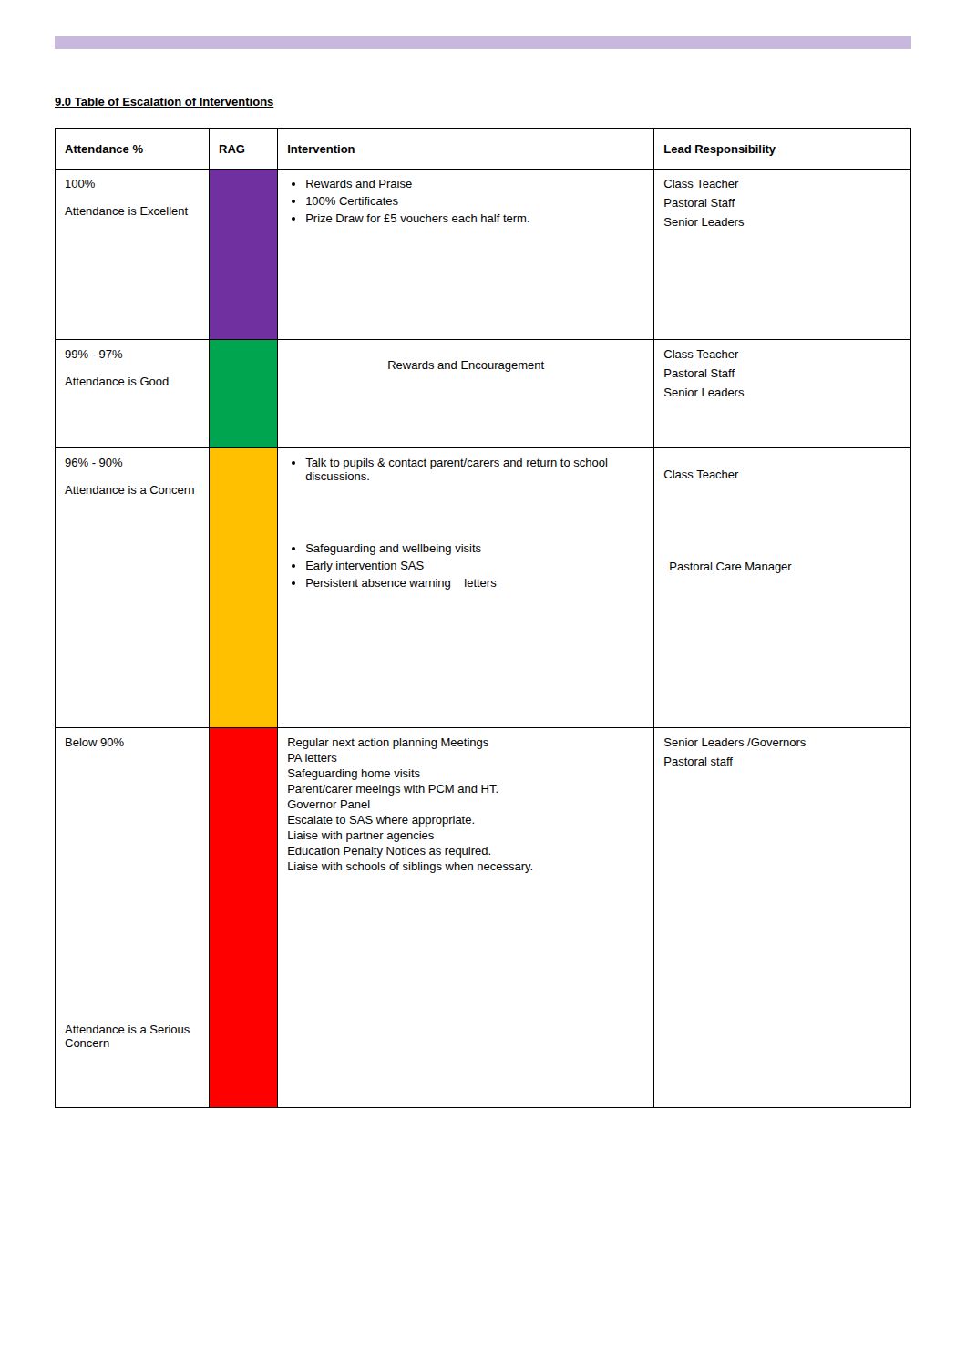9.0 Table of Escalation of Interventions
| Attendance % | RAG | Intervention | Lead Responsibility |
| --- | --- | --- | --- |
| 100% Attendance is Excellent | | Rewards and Praise 100% Certificates Prize Draw for £5 vouchers each half term. | Class Teacher Pastoral Staff Senior Leaders |
| 99% - 97% Attendance is Good | | Rewards and Encouragement | Class Teacher Pastoral Staff Senior Leaders |
| 96% - 90% Attendance is a Concern | | Talk to pupils & contact parent/carers and return to school discussions. Safeguarding and wellbeing visits Early intervention SAS Persistent absence warning letters | Class Teacher Pastoral Care Manager |
| Below 90% Attendance is a Serious Concern | | Regular next action planning Meetings PA letters Safeguarding home visits Parent/carer meeings with PCM and HT. Governor Panel Escalate to SAS where appropriate. Liaise with partner agencies Education Penalty Notices as required. Liaise with schools of siblings when necessary. | Senior Leaders /Governors Pastoral staff |